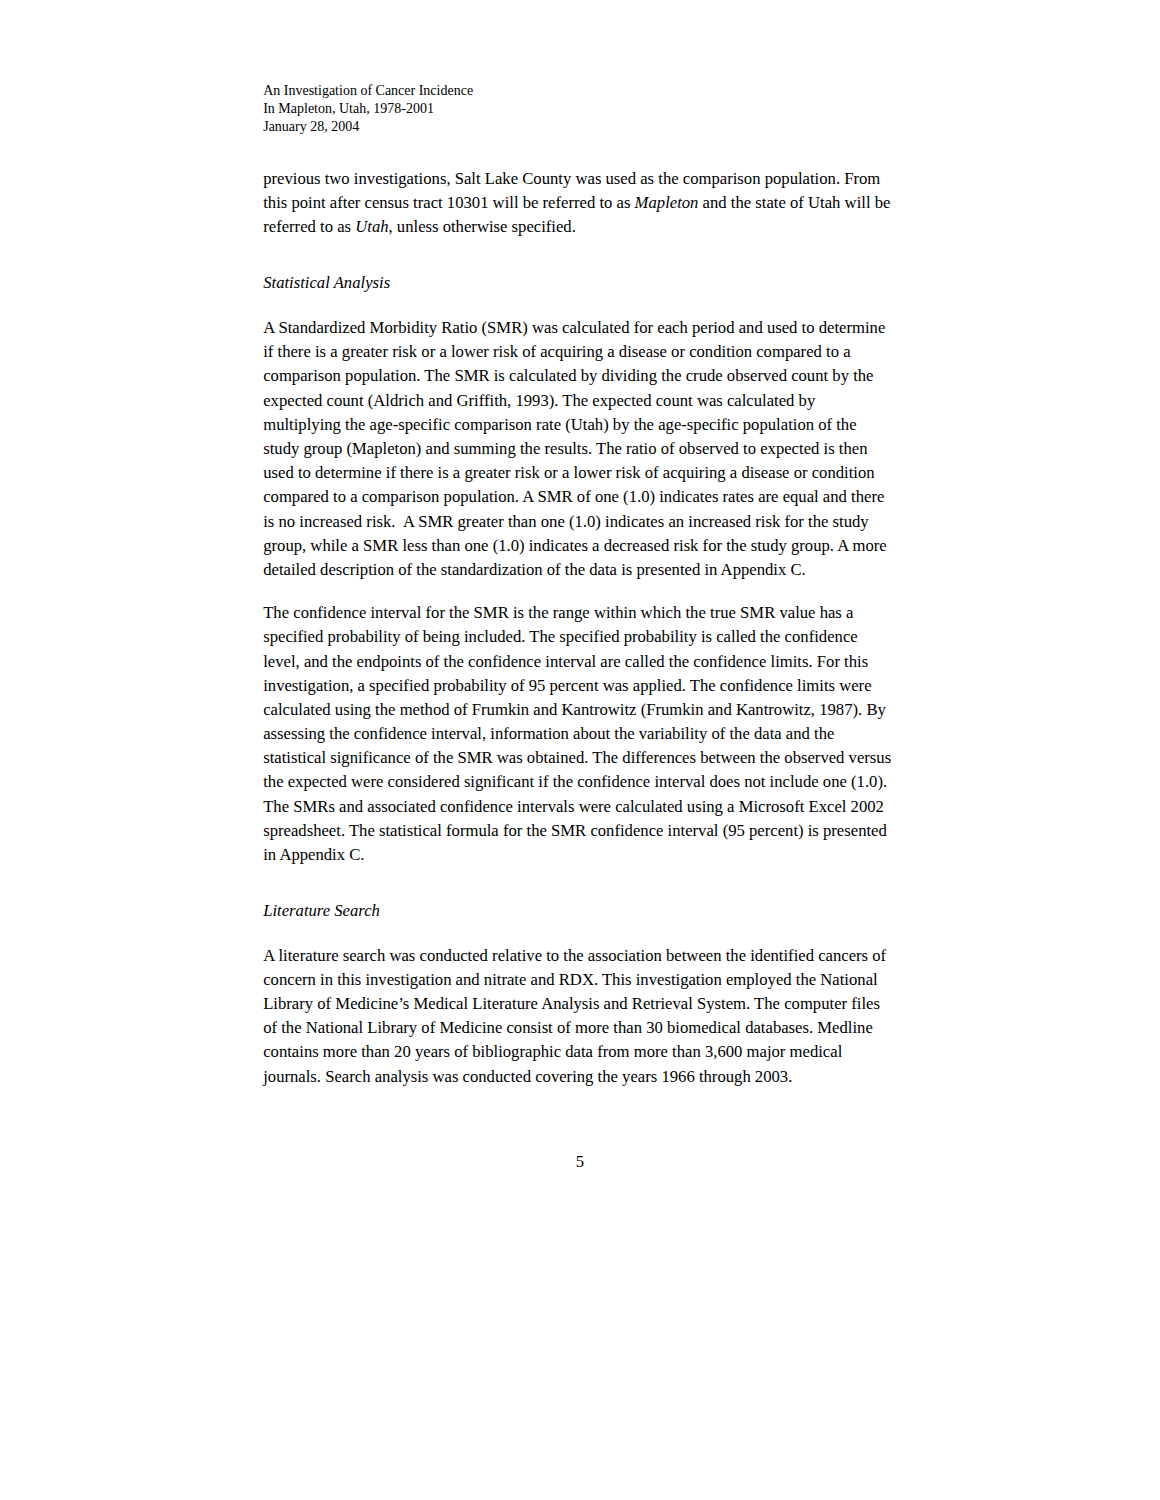An Investigation of Cancer Incidence
In Mapleton, Utah, 1978-2001
January 28, 2004
previous two investigations, Salt Lake County was used as the comparison population. From this point after census tract 10301 will be referred to as Mapleton and the state of Utah will be referred to as Utah, unless otherwise specified.
Statistical Analysis
A Standardized Morbidity Ratio (SMR) was calculated for each period and used to determine if there is a greater risk or a lower risk of acquiring a disease or condition compared to a comparison population. The SMR is calculated by dividing the crude observed count by the expected count (Aldrich and Griffith, 1993). The expected count was calculated by multiplying the age-specific comparison rate (Utah) by the age-specific population of the study group (Mapleton) and summing the results. The ratio of observed to expected is then used to determine if there is a greater risk or a lower risk of acquiring a disease or condition compared to a comparison population. A SMR of one (1.0) indicates rates are equal and there is no increased risk. A SMR greater than one (1.0) indicates an increased risk for the study group, while a SMR less than one (1.0) indicates a decreased risk for the study group. A more detailed description of the standardization of the data is presented in Appendix C.
The confidence interval for the SMR is the range within which the true SMR value has a specified probability of being included. The specified probability is called the confidence level, and the endpoints of the confidence interval are called the confidence limits. For this investigation, a specified probability of 95 percent was applied. The confidence limits were calculated using the method of Frumkin and Kantrowitz (Frumkin and Kantrowitz, 1987). By assessing the confidence interval, information about the variability of the data and the statistical significance of the SMR was obtained. The differences between the observed versus the expected were considered significant if the confidence interval does not include one (1.0). The SMRs and associated confidence intervals were calculated using a Microsoft Excel 2002 spreadsheet. The statistical formula for the SMR confidence interval (95 percent) is presented in Appendix C.
Literature Search
A literature search was conducted relative to the association between the identified cancers of concern in this investigation and nitrate and RDX. This investigation employed the National Library of Medicine’s Medical Literature Analysis and Retrieval System. The computer files of the National Library of Medicine consist of more than 30 biomedical databases. Medline contains more than 20 years of bibliographic data from more than 3,600 major medical journals. Search analysis was conducted covering the years 1966 through 2003.
5